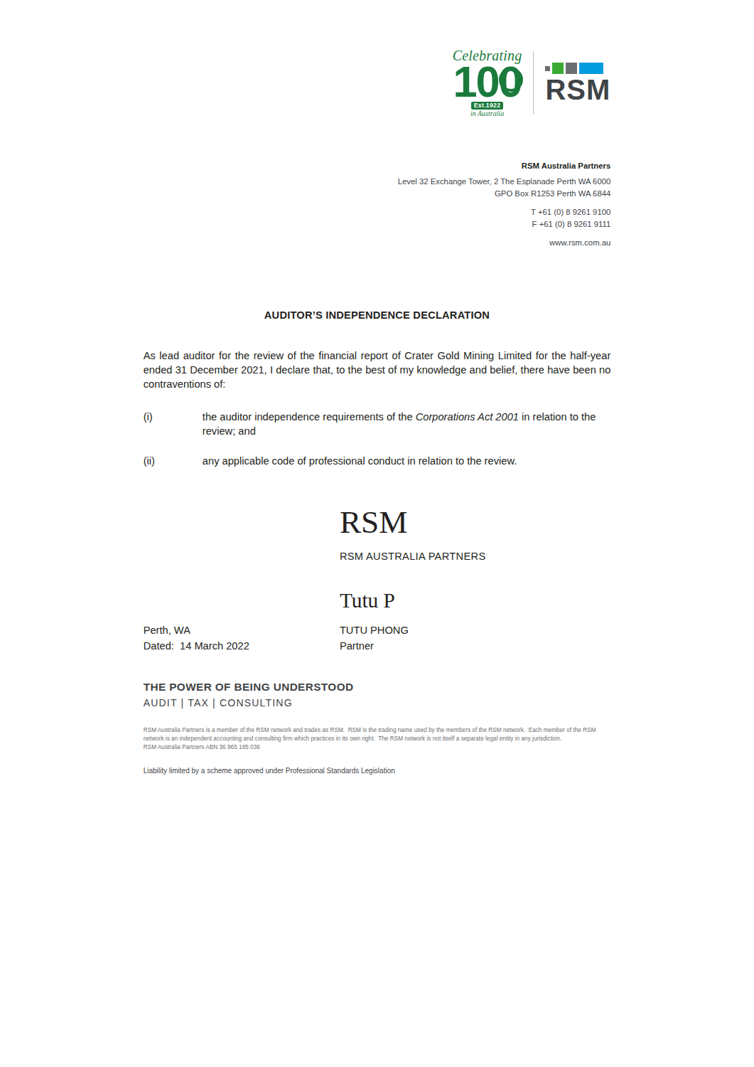Celebrating 100 Est.1922 in Australia
RSM
RSM Australia Partners
Level 32 Exchange Tower, 2 The Esplanade Perth WA 6000
GPO Box R1253 Perth WA 6844
T +61 (0) 8 9261 9100
F +61 (0) 8 9261 9111
www.rsm.com.au
AUDITOR’S INDEPENDENCE DECLARATION
As lead auditor for the review of the financial report of Crater Gold Mining Limited for the half-year ended 31 December 2021, I declare that, to the best of my knowledge and belief, there have been no contraventions of:
(i) the auditor independence requirements of the Corporations Act 2001 in relation to the review; and
(ii) any applicable code of professional conduct in relation to the review.
RSM
RSM AUSTRALIA PARTNERS
Tutu P
Perth, WA
Dated: 14 March 2022
TUTU PHONG
Partner
THE POWER OF BEING UNDERSTOOD
AUDIT | TAX | CONSULTING
RSM Australia Partners is a member of the RSM network and trades as RSM. RSM is the trading name used by the members of the RSM network. Each member of the RSM network is an independent accounting and consulting firm which practices in its own right. The RSM network is not itself a separate legal entity in any jurisdiction.
RSM Australia Partners ABN 36 965 185 036
Liability limited by a scheme approved under Professional Standards Legislation